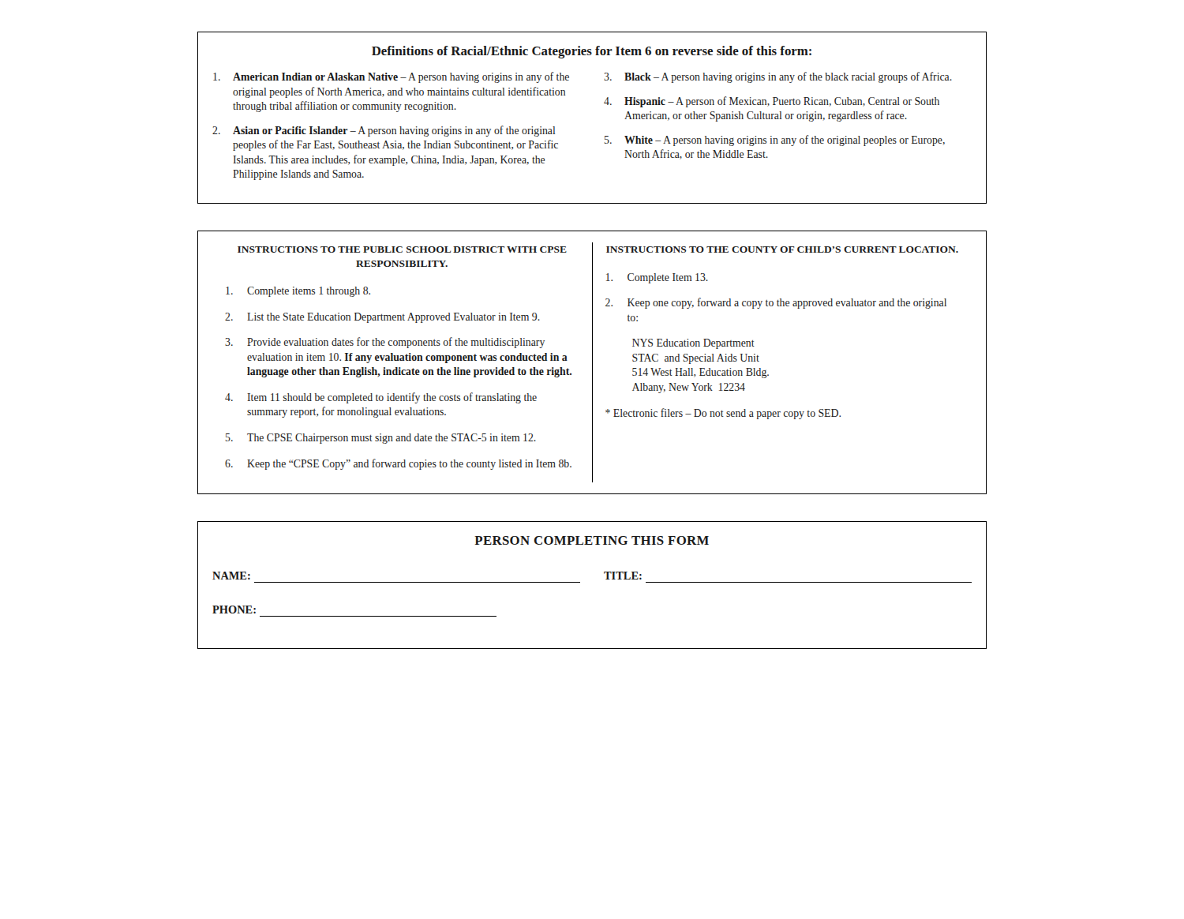Definitions of Racial/Ethnic Categories for Item 6 on reverse side of this form:
American Indian or Alaskan Native – A person having origins in any of the original peoples of North America, and who maintains cultural identification through tribal affiliation or community recognition.
Asian or Pacific Islander – A person having origins in any of the original peoples of the Far East, Southeast Asia, the Indian Subcontinent, or Pacific Islands. This area includes, for example, China, India, Japan, Korea, the Philippine Islands and Samoa.
Black – A person having origins in any of the black racial groups of Africa.
Hispanic – A person of Mexican, Puerto Rican, Cuban, Central or South American, or other Spanish Cultural or origin, regardless of race.
White – A person having origins in any of the original peoples or Europe, North Africa, or the Middle East.
INSTRUCTIONS TO THE PUBLIC SCHOOL DISTRICT WITH CPSE RESPONSIBILITY.
Complete items 1 through 8.
List the State Education Department Approved Evaluator in Item 9.
Provide evaluation dates for the components of the multidisciplinary evaluation in item 10. If any evaluation component was conducted in a language other than English, indicate on the line provided to the right.
Item 11 should be completed to identify the costs of translating the summary report, for monolingual evaluations.
The CPSE Chairperson must sign and date the STAC-5 in item 12.
Keep the “CPSE Copy” and forward copies to the county listed in Item 8b.
INSTRUCTIONS TO THE COUNTY OF CHILD’S CURRENT LOCATION.
Complete Item 13.
Keep one copy, forward a copy to the approved evaluator and the original to:
NYS Education Department
STAC and Special Aids Unit
514 West Hall, Education Bldg.
Albany, New York 12234
* Electronic filers – Do not send a paper copy to SED.
PERSON COMPLETING THIS FORM
NAME: TITLE:
PHONE: